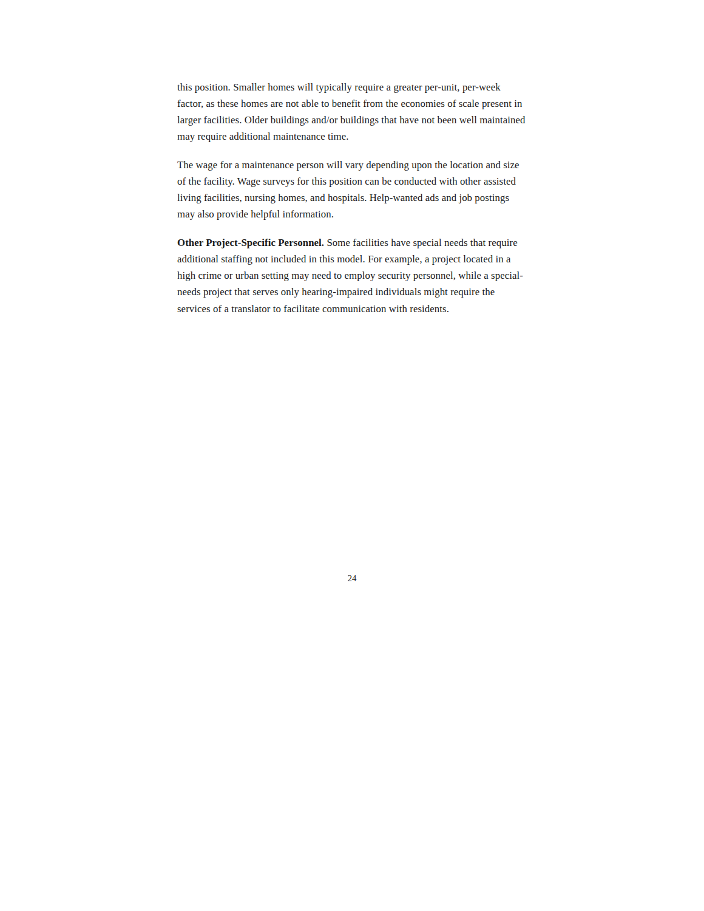this position. Smaller homes will typically require a greater per-unit, per-week factor, as these homes are not able to benefit from the economies of scale present in larger facilities. Older buildings and/or buildings that have not been well maintained may require additional maintenance time.
The wage for a maintenance person will vary depending upon the location and size of the facility. Wage surveys for this position can be conducted with other assisted living facilities, nursing homes, and hospitals. Help-wanted ads and job postings may also provide helpful information.
Other Project-Specific Personnel. Some facilities have special needs that require additional staffing not included in this model. For example, a project located in a high crime or urban setting may need to employ security personnel, while a special-needs project that serves only hearing-impaired individuals might require the services of a translator to facilitate communication with residents.
24